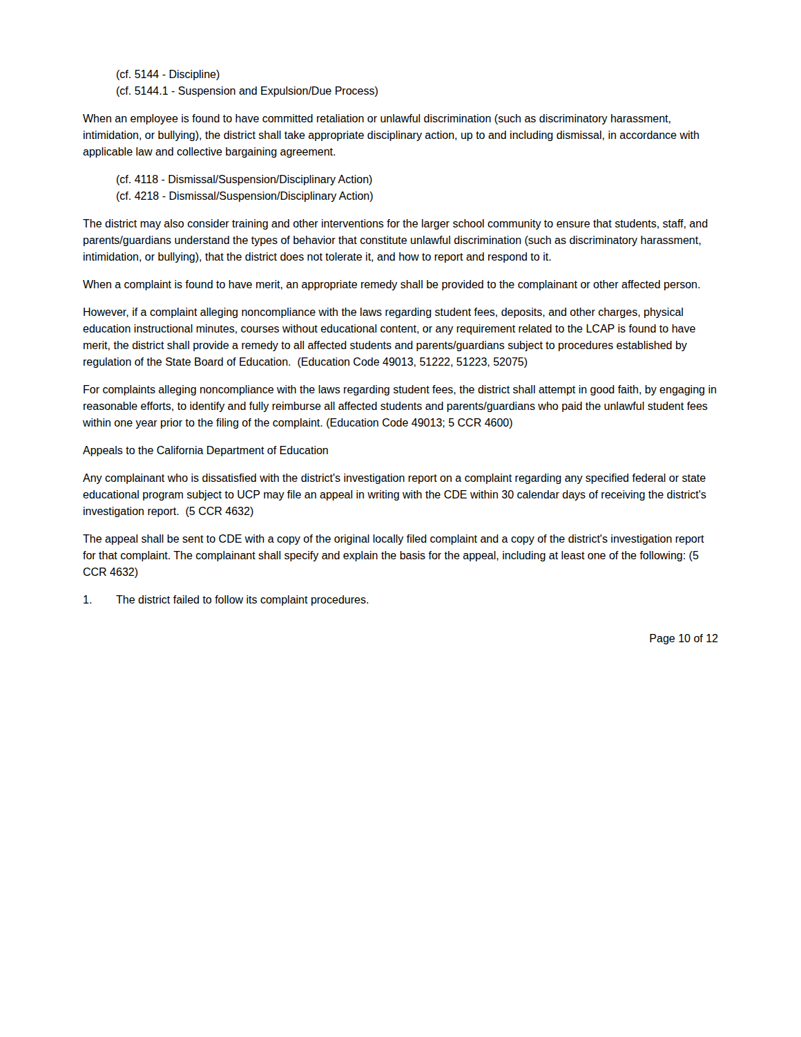(cf. 5144 - Discipline)
(cf. 5144.1 - Suspension and Expulsion/Due Process)
When an employee is found to have committed retaliation or unlawful discrimination (such as discriminatory harassment, intimidation, or bullying), the district shall take appropriate disciplinary action, up to and including dismissal, in accordance with applicable law and collective bargaining agreement.
(cf. 4118 - Dismissal/Suspension/Disciplinary Action)
(cf. 4218 - Dismissal/Suspension/Disciplinary Action)
The district may also consider training and other interventions for the larger school community to ensure that students, staff, and parents/guardians understand the types of behavior that constitute unlawful discrimination (such as discriminatory harassment, intimidation, or bullying), that the district does not tolerate it, and how to report and respond to it.
When a complaint is found to have merit, an appropriate remedy shall be provided to the complainant or other affected person.
However, if a complaint alleging noncompliance with the laws regarding student fees, deposits, and other charges, physical education instructional minutes, courses without educational content, or any requirement related to the LCAP is found to have merit, the district shall provide a remedy to all affected students and parents/guardians subject to procedures established by regulation of the State Board of Education. (Education Code 49013, 51222, 51223, 52075)
For complaints alleging noncompliance with the laws regarding student fees, the district shall attempt in good faith, by engaging in reasonable efforts, to identify and fully reimburse all affected students and parents/guardians who paid the unlawful student fees within one year prior to the filing of the complaint. (Education Code 49013; 5 CCR 4600)
Appeals to the California Department of Education
Any complainant who is dissatisfied with the district's investigation report on a complaint regarding any specified federal or state educational program subject to UCP may file an appeal in writing with the CDE within 30 calendar days of receiving the district's investigation report. (5 CCR 4632)
The appeal shall be sent to CDE with a copy of the original locally filed complaint and a copy of the district's investigation report for that complaint. The complainant shall specify and explain the basis for the appeal, including at least one of the following: (5 CCR 4632)
1. The district failed to follow its complaint procedures.
Page 10 of 12